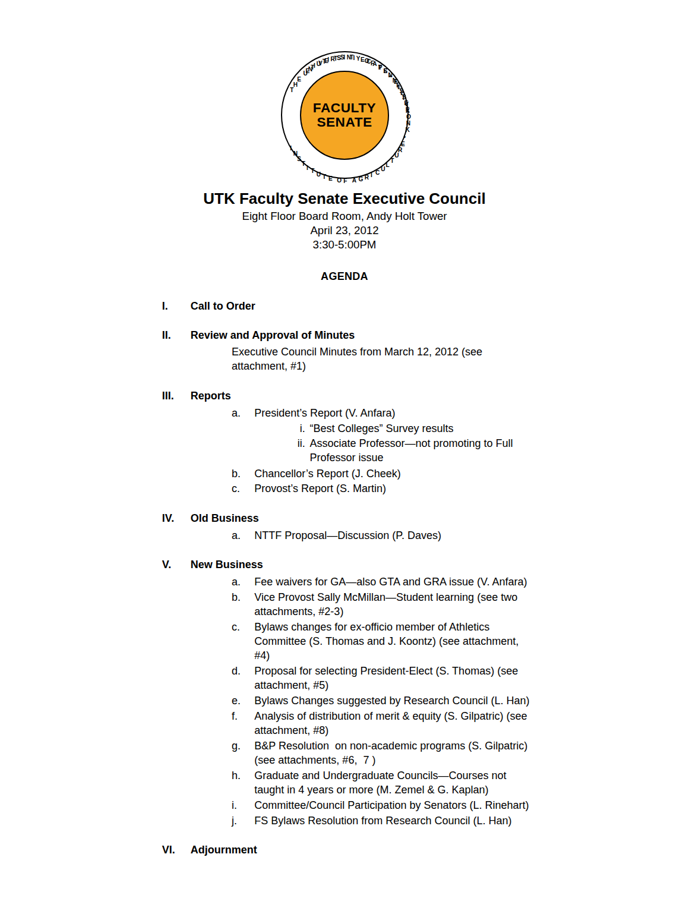T H E U N I V E R S I T Y O F T E N N E S S E E I N S T I T U T E O F A G R I C U L T U R E • K N O X V I L L E • S P A C E I N S T I T U T E
FACULTY SENATE
UTK Faculty Senate Executive Council
Eight Floor Board Room, Andy Holt Tower
April 23, 2012
3:30-5:00PM
AGENDA
Call to Order
Review and Approval of Minutes
Executive Council Minutes from March 12, 2012 (see attachment, #1)
Reports
President’s Report (V. Anfara)
“Best Colleges” Survey results
Associate Professor—not promoting to Full Professor issue
Chancellor’s Report (J. Cheek)
Provost’s Report (S. Martin)
Old Business
NTTF Proposal—Discussion (P. Daves)
New Business
Fee waivers for GA—also GTA and GRA issue (V. Anfara)
Vice Provost Sally McMillan—Student learning (see two attachments, #2-3)
Bylaws changes for ex-officio member of Athletics Committee (S. Thomas and J. Koontz) (see attachment, #4)
Proposal for selecting President-Elect (S. Thomas) (see attachment, #5)
Bylaws Changes suggested by Research Council (L. Han)
Analysis of distribution of merit & equity (S. Gilpatric) (see attachment, #8)
B&P Resolution on non-academic programs (S. Gilpatric) (see attachments, #6, 7 )
Graduate and Undergraduate Councils—Courses not taught in 4 years or more (M. Zemel & G. Kaplan)
Committee/Council Participation by Senators (L. Rinehart)
FS Bylaws Resolution from Research Council (L. Han)
Adjournment